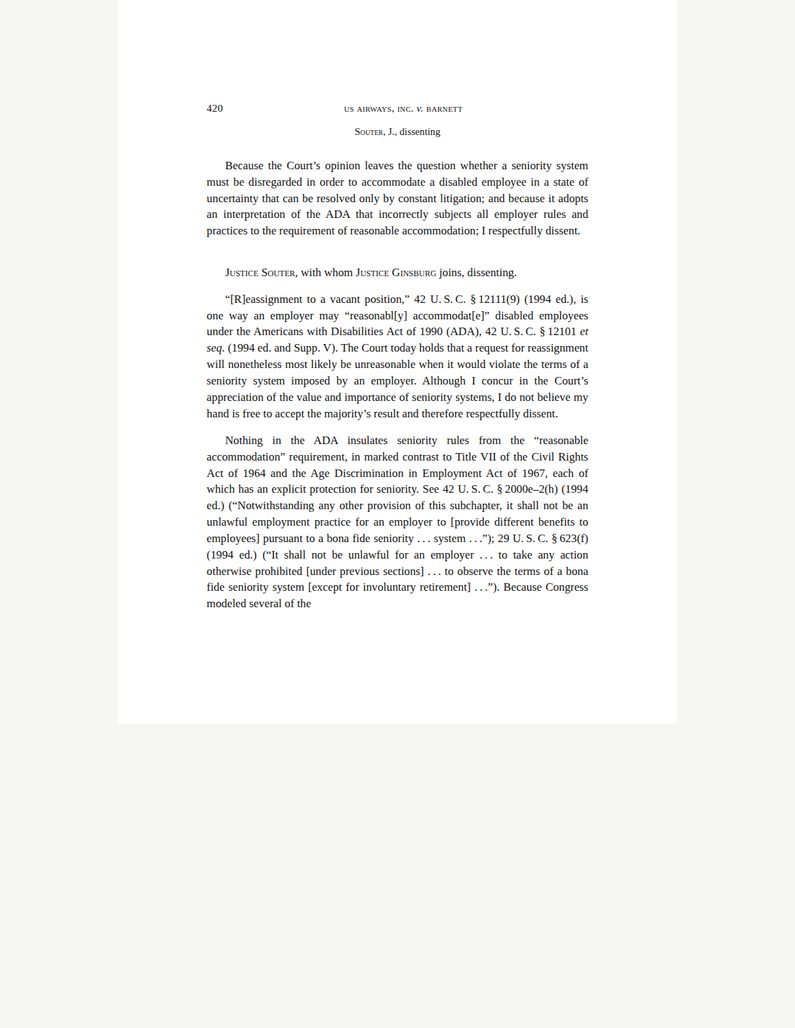420 US Airways, Inc. v. Barnett
Souter, J., dissenting
Because the Court’s opinion leaves the question whether a seniority system must be disregarded in order to accommodate a disabled employee in a state of uncertainty that can be resolved only by constant litigation; and because it adopts an interpretation of the ADA that incorrectly subjects all employer rules and practices to the requirement of reasonable accommodation; I respectfully dissent.
Justice Souter, with whom Justice Ginsburg joins, dissenting.
“[R]eassignment to a vacant position,” 42 U. S. C. § 12111(9) (1994 ed.), is one way an employer may “reasonabl[y] accommodat[e]” disabled employees under the Americans with Disabilities Act of 1990 (ADA), 42 U. S. C. § 12101 et seq. (1994 ed. and Supp. V). The Court today holds that a request for reassignment will nonetheless most likely be unreasonable when it would violate the terms of a seniority system imposed by an employer. Although I concur in the Court’s appreciation of the value and importance of seniority systems, I do not believe my hand is free to accept the majority’s result and therefore respectfully dissent.
Nothing in the ADA insulates seniority rules from the “reasonable accommodation” requirement, in marked contrast to Title VII of the Civil Rights Act of 1964 and the Age Discrimination in Employment Act of 1967, each of which has an explicit protection for seniority. See 42 U. S. C. § 2000e–2(h) (1994 ed.) (“Notwithstanding any other provision of this subchapter, it shall not be an unlawful employment practice for an employer to [provide different benefits to employees] pursuant to a bona fide seniority . . . system . . .”); 29 U. S. C. § 623(f) (1994 ed.) (“It shall not be unlawful for an employer . . . to take any action otherwise prohibited [under previous sections] . . . to observe the terms of a bona fide seniority system [except for involuntary retirement] . . .”). Because Congress modeled several of the